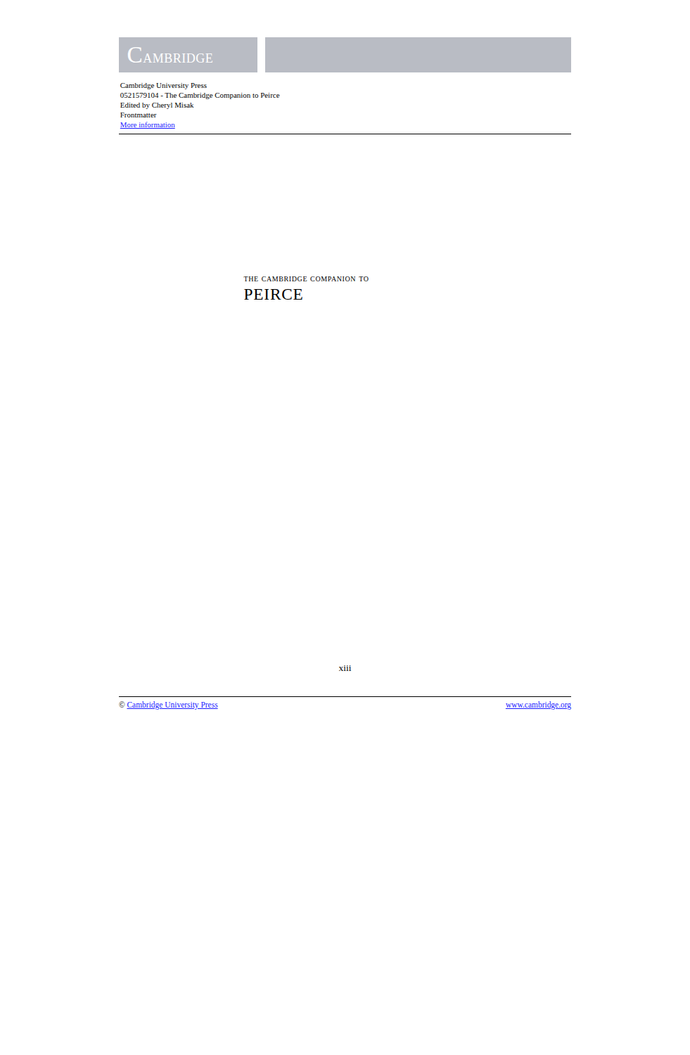Cambridge
Cambridge University Press
0521579104 - The Cambridge Companion to Peirce
Edited by Cheryl Misak
Frontmatter
More information
the cambridge companion to
PEIRCE
xiii
© Cambridge University Press
www.cambridge.org